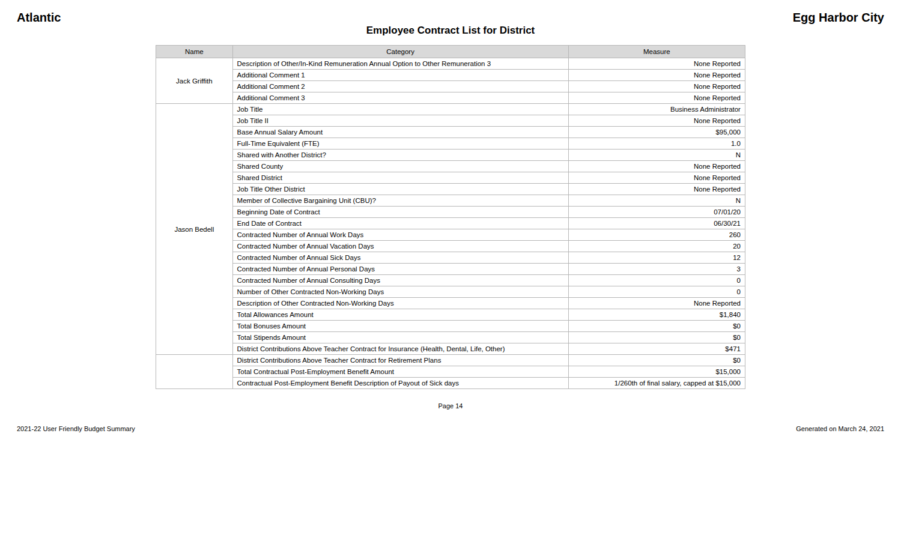Atlantic Egg Harbor City
Employee Contract List for District
| Name | Category | Measure |
| --- | --- | --- |
| Jack Griffith | Description of Other/In-Kind Remuneration Annual Option to Other Remuneration 3 | None Reported |
| Additional Comment 1 | None Reported |
| Additional Comment 2 | None Reported |
| Additional Comment 3 | None Reported |
| Jason Bedell | Job Title | Business Administrator |
| Job Title II | None Reported |
| Base Annual Salary Amount | $95,000 |
| Full-Time Equivalent (FTE) | 1.0 |
| Shared with Another District? | N |
| Shared County | None Reported |
| Shared District | None Reported |
| Job Title Other District | None Reported |
| Member of Collective Bargaining Unit (CBU)? | N |
| Beginning Date of Contract | 07/01/20 |
| End Date of Contract | 06/30/21 |
| Contracted Number of Annual Work Days | 260 |
| Contracted Number of Annual Vacation Days | 20 |
| Contracted Number of Annual Sick Days | 12 |
| Contracted Number of Annual Personal Days | 3 |
| Contracted Number of Annual Consulting Days | 0 |
| Number of Other Contracted Non-Working Days | 0 |
| Description of Other Contracted Non-Working Days | None Reported |
| Total Allowances Amount | $1,840 |
| Total Bonuses Amount | $0 |
| Total Stipends Amount | $0 |
| District Contributions Above Teacher Contract for Insurance (Health, Dental, Life, Other) | $471 |
| | District Contributions Above Teacher Contract for Retirement Plans | $0 |
| Total Contractual Post-Employment Benefit Amount | $15,000 |
| Contractual Post-Employment Benefit Description of Payout of Sick days | 1/260th of final salary, capped at $15,000 |
Page 14
2021-22 User Friendly Budget Summary Generated on March 24, 2021